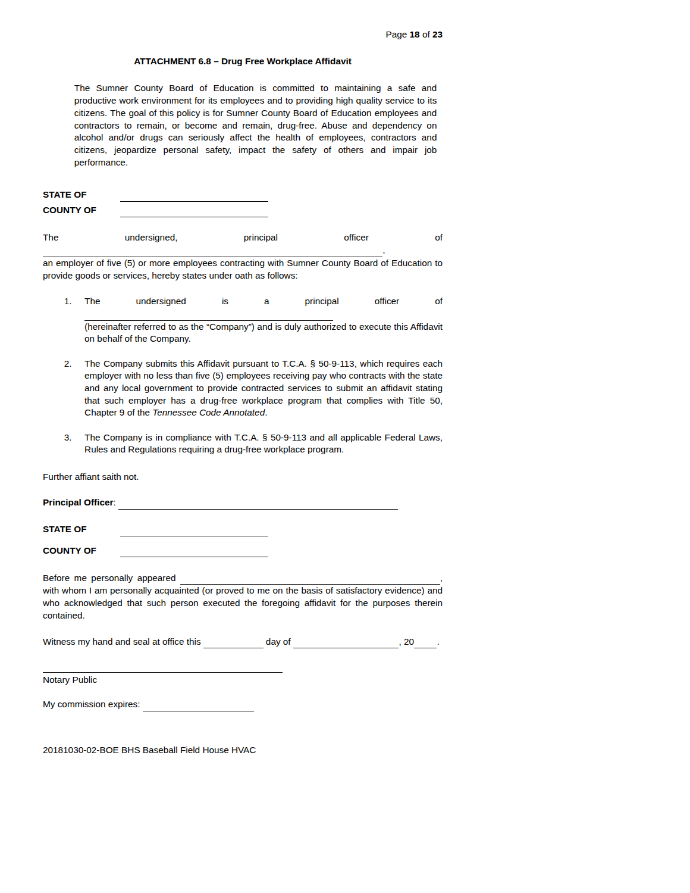Page 18 of 23
ATTACHMENT 6.8 – Drug Free Workplace Affidavit
The Sumner County Board of Education is committed to maintaining a safe and productive work environment for its employees and to providing high quality service to its citizens. The goal of this policy is for Sumner County Board of Education employees and contractors to remain, or become and remain, drug-free. Abuse and dependency on alcohol and/or drugs can seriously affect the health of employees, contractors and citizens, jeopardize personal safety, impact the safety of others and impair job performance.
STATE OF
COUNTY OF
The undersigned, principal officer of ,
an employer of five (5) or more employees contracting with Sumner County Board of Education to provide goods or services, hereby states under oath as follows:
The undersigned is a principal officer of
(hereinafter referred to as the “Company”) and is duly authorized to execute this Affidavit on behalf of the Company.
The Company submits this Affidavit pursuant to T.C.A. § 50-9-113, which requires each employer with no less than five (5) employees receiving pay who contracts with the state and any local government to provide contracted services to submit an affidavit stating that such employer has a drug-free workplace program that complies with Title 50, Chapter 9 of the Tennessee Code Annotated.
The Company is in compliance with T.C.A. § 50-9-113 and all applicable Federal Laws, Rules and Regulations requiring a drug-free workplace program.
Further affiant saith not.
Principal Officer:
STATE OF
COUNTY OF
Before me personally appeared , with whom I am personally acquainted (or proved to me on the basis of satisfactory evidence) and who acknowledged that such person executed the foregoing affidavit for the purposes therein contained.
Witness my hand and seal at office this day of , 20 .
Notary Public
My commission expires:
20181030-02-BOE BHS Baseball Field House HVAC